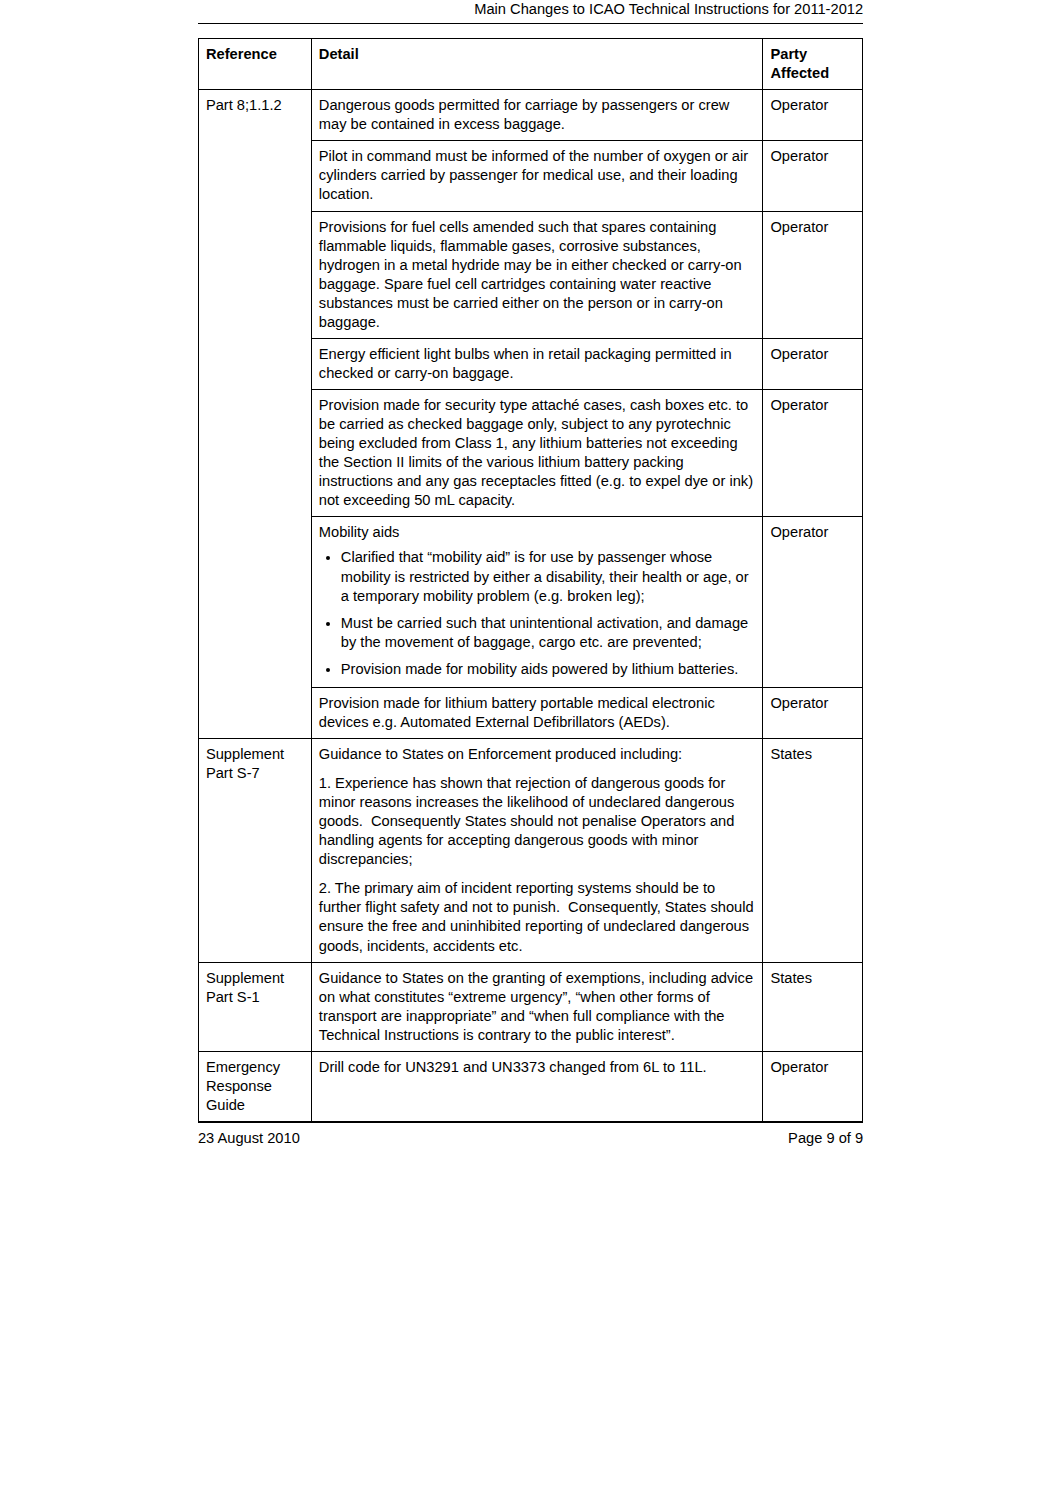Main Changes to ICAO Technical Instructions for 2011-2012
| Reference | Detail | Party Affected |
| --- | --- | --- |
| Part 8;1.1.2 | Dangerous goods permitted for carriage by passengers or crew may be contained in excess baggage. | Operator |
| Pilot in command must be informed of the number of oxygen or air cylinders carried by passenger for medical use, and their loading location. | Operator |
| Provisions for fuel cells amended such that spares containing flammable liquids, flammable gases, corrosive substances, hydrogen in a metal hydride may be in either checked or carry-on baggage. Spare fuel cell cartridges containing water reactive substances must be carried either on the person or in carry-on baggage. | Operator |
| Energy efficient light bulbs when in retail packaging permitted in checked or carry-on baggage. | Operator |
| Provision made for security type attaché cases, cash boxes etc. to be carried as checked baggage only, subject to any pyrotechnic being excluded from Class 1, any lithium batteries not exceeding the Section II limits of the various lithium battery packing instructions and any gas receptacles fitted (e.g. to expel dye or ink) not exceeding 50 mL capacity. | Operator |
| Mobility aids Clarified that “mobility aid” is for use by passenger whose mobility is restricted by either a disability, their health or age, or a temporary mobility problem (e.g. broken leg); Must be carried such that unintentional activation, and damage by the movement of baggage, cargo etc. are prevented; Provision made for mobility aids powered by lithium batteries. | Operator |
| Provision made for lithium battery portable medical electronic devices e.g. Automated External Defibrillators (AEDs). | Operator |
| Supplement Part S-7 | Guidance to States on Enforcement produced including: 1. Experience has shown that rejection of dangerous goods for minor reasons increases the likelihood of undeclared dangerous goods. Consequently States should not penalise Operators and handling agents for accepting dangerous goods with minor discrepancies; 2. The primary aim of incident reporting systems should be to further flight safety and not to punish. Consequently, States should ensure the free and uninhibited reporting of undeclared dangerous goods, incidents, accidents etc. | States |
| Supplement Part S-1 | Guidance to States on the granting of exemptions, including advice on what constitutes “extreme urgency”, “when other forms of transport are inappropriate” and “when full compliance with the Technical Instructions is contrary to the public interest”. | States |
| Emergency Response Guide | Drill code for UN3291 and UN3373 changed from 6L to 11L. | Operator |
23 August 2010 Page 9 of 9